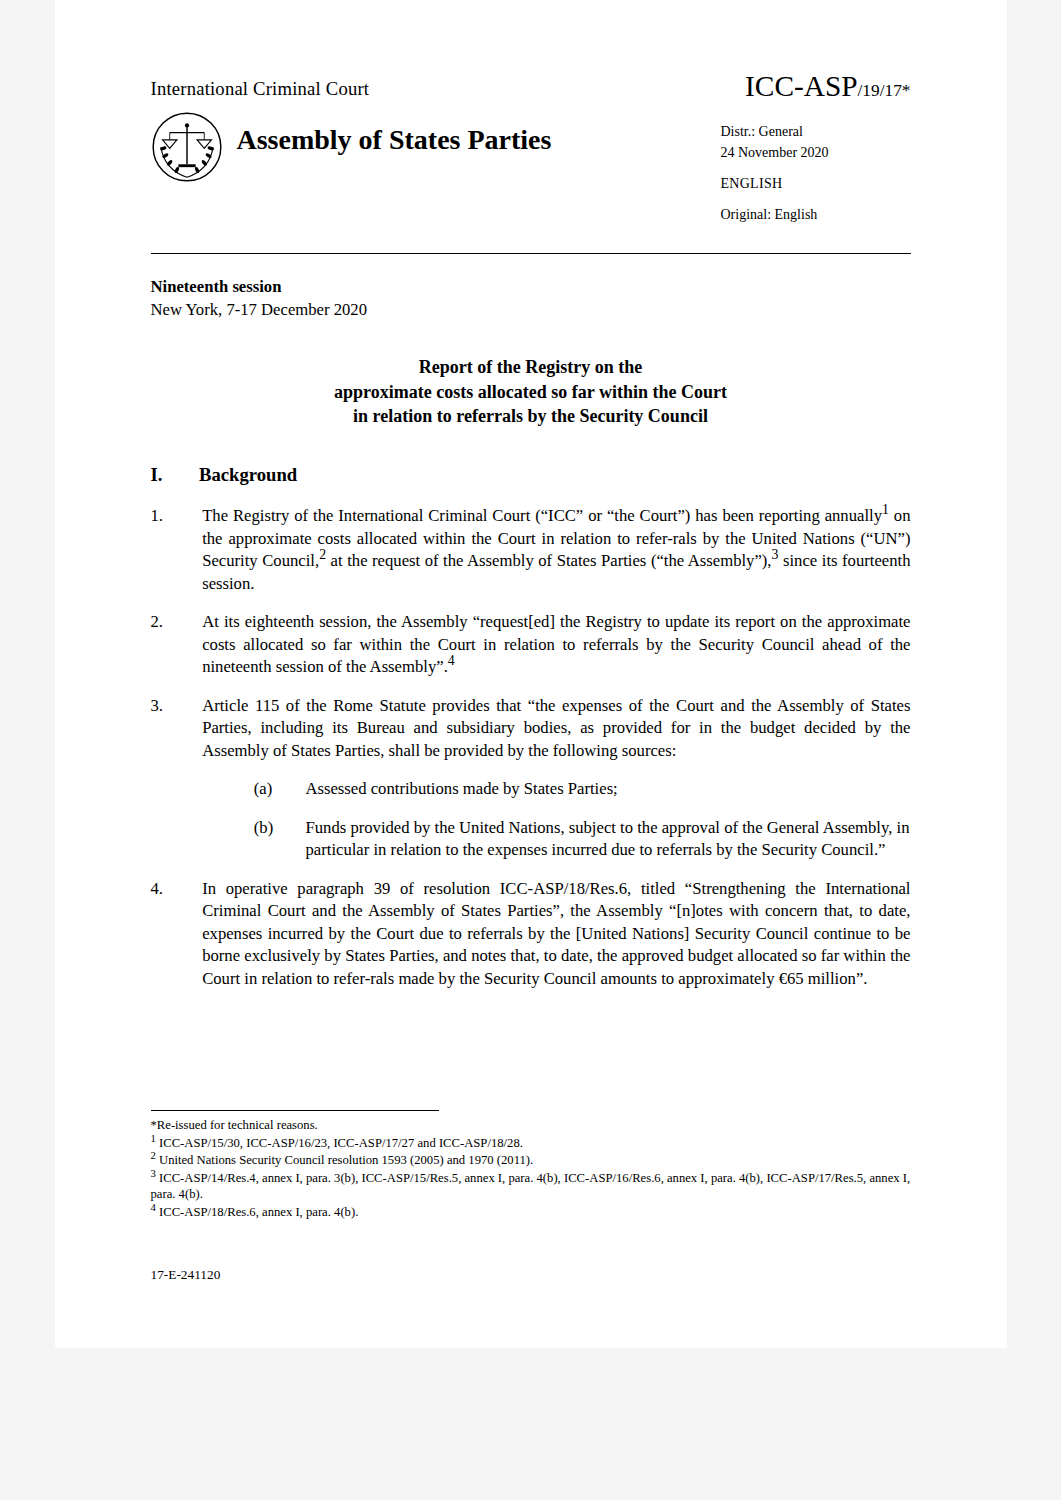International Criminal Court
ICC-ASP/19/17*
Assembly of States Parties
Distr.: General
24 November 2020
ENGLISH
Original: English
Nineteenth session
New York, 7-17 December 2020
Report of the Registry on the
approximate costs allocated so far within the Court
in relation to referrals by the Security Council
I. Background
1.
The Registry of the International Criminal Court (“ICC” or “the Court”) has been reporting annually1 on the approximate costs allocated within the Court in relation to refer-rals by the United Nations (“UN”) Security Council,2 at the request of the Assembly of States Parties (“the Assembly”),3 since its fourteenth session.
2.
At its eighteenth session, the Assembly “request[ed] the Registry to update its report on the approximate costs allocated so far within the Court in relation to referrals by the Security Council ahead of the nineteenth session of the Assembly”.4
3.
Article 115 of the Rome Statute provides that “the expenses of the Court and the Assembly of States Parties, including its Bureau and subsidiary bodies, as provided for in the budget decided by the Assembly of States Parties, shall be provided by the following sources:
(a)
Assessed contributions made by States Parties;
(b)
Funds provided by the United Nations, subject to the approval of the General Assembly, in particular in relation to the expenses incurred due to referrals by the Security Council.”
4.
In operative paragraph 39 of resolution ICC-ASP/18/Res.6, titled “Strengthening the International Criminal Court and the Assembly of States Parties”, the Assembly “[n]otes with concern that, to date, expenses incurred by the Court due to referrals by the [United Nations] Security Council continue to be borne exclusively by States Parties, and notes that, to date, the approved budget allocated so far within the Court in relation to refer-rals made by the Security Council amounts to approximately €65 million”.
*Re-issued for technical reasons.
1 ICC-ASP/15/30, ICC-ASP/16/23, ICC-ASP/17/27 and ICC-ASP/18/28.
2 United Nations Security Council resolution 1593 (2005) and 1970 (2011).
3 ICC-ASP/14/Res.4, annex I, para. 3(b), ICC-ASP/15/Res.5, annex I, para. 4(b), ICC-ASP/16/Res.6, annex I, para. 4(b), ICC-ASP/17/Res.5, annex I, para. 4(b).
4 ICC-ASP/18/Res.6, annex I, para. 4(b).
17-E-241120